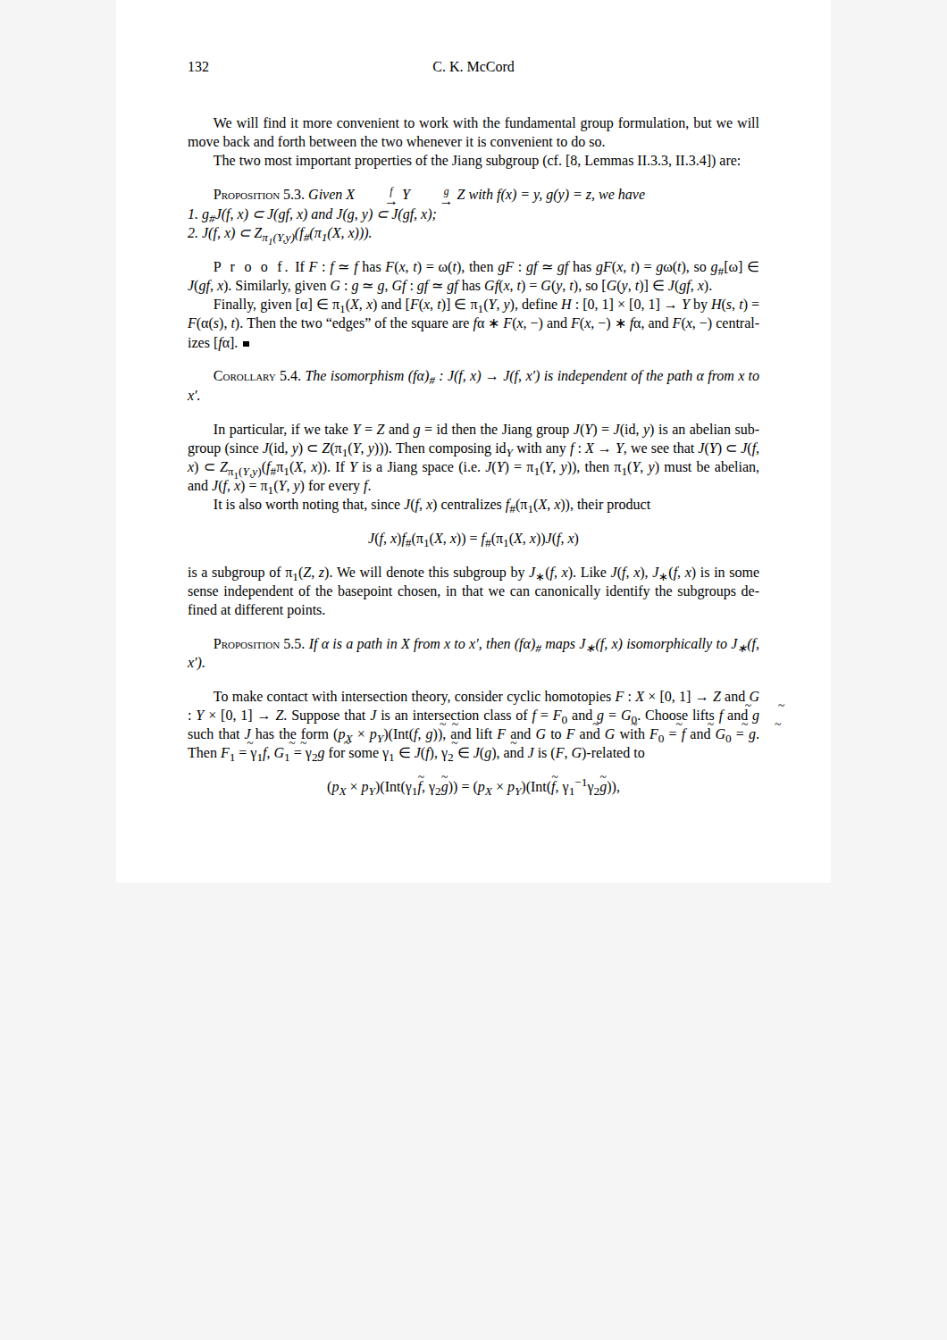132 C. K. McCord
We will find it more convenient to work with the fundamental group formulation, but we will move back and forth between the two whenever it is convenient to do so.
The two most important properties of the Jiang subgroup (cf. [8, Lemmas II.3.3, II.3.4]) are:
Proposition 5.3. Given X f→ Y g→ Z with f(x) = y, g(y) = z, we have
1. g#J(f, x) ⊂ J(gf, x) and J(g, y) ⊂ J(gf, x); 2. J(f, x) ⊂ Zπ1(Y,y)(f#(π1(X, x))).
P r o o f. If F : f ≃ f has F(x, t) = ω(t), then gF : gf ≃ gf has gF(x, t) = gω(t), so g#[ω] ∈ J(gf, x). Similarly, given G : g ≃ g, Gf : gf ≃ gf has Gf(x, t) = G(y, t), so [G(y, t)] ∈ J(gf, x).
Finally, given [α] ∈ π1(X, x) and [F(x, t)] ∈ π1(Y, y), define H : [0, 1] × [0, 1] → Y by H(s, t) = F(α(s), t). Then the two “edges” of the square are fα ∗ F(x, −) and F(x, −) ∗ fα, and F(x, −) centralizes [fα].
Corollary 5.4. The isomorphism (fα)# : J(f, x) → J(f, x′) is independent of the path α from x to x′.
In particular, if we take Y = Z and g = id then the Jiang group J(Y) = J(id, y) is an abelian subgroup (since J(id, y) ⊂ Z(π1(Y, y))). Then composing idY with any f : X → Y, we see that J(Y) ⊂ J(f, x) ⊂ Zπ1(Y,y)(f#π1(X, x)). If Y is a Jiang space (i.e. J(Y) = π1(Y, y)), then π1(Y, y) must be abelian, and J(f, x) = π1(Y, y) for every f.
It is also worth noting that, since J(f, x) centralizes f#(π1(X, x)), their product
J(f, x)f#(π1(X, x)) = f#(π1(X, x))J(f, x)
is a subgroup of π1(Z, z). We will denote this subgroup by J∗(f, x). Like J(f, x), J∗(f, x) is in some sense independent of the basepoint chosen, in that we can canonically identify the subgroups defined at different points.
Proposition 5.5. If α is a path in X from x to x′, then (fα)# maps J∗(f, x) isomorphically to J∗(f, x′).
To make contact with intersection theory, consider cyclic homotopies F : X × [0, 1] → Z and G : Y × [0, 1] → Z. Suppose that J is an intersection class of f = F0 and g = G0. Choose lifts f~ and g~ such that J has the form (pX × pY)(Int(f~, g~)), and lift F and G to F~ and G~ with F~0 = f~ and G~0 = g~. Then F~1 = γ1f~, G~1 = γ2g~ for some γ1 ∈ J(f~), γ2 ∈ J(g~), and J is (F, G)-related to
(pX × pY)(Int(γ1f~, γ2g~)) = (pX × pY)(Int(f~, γ1−1γ2g~)),